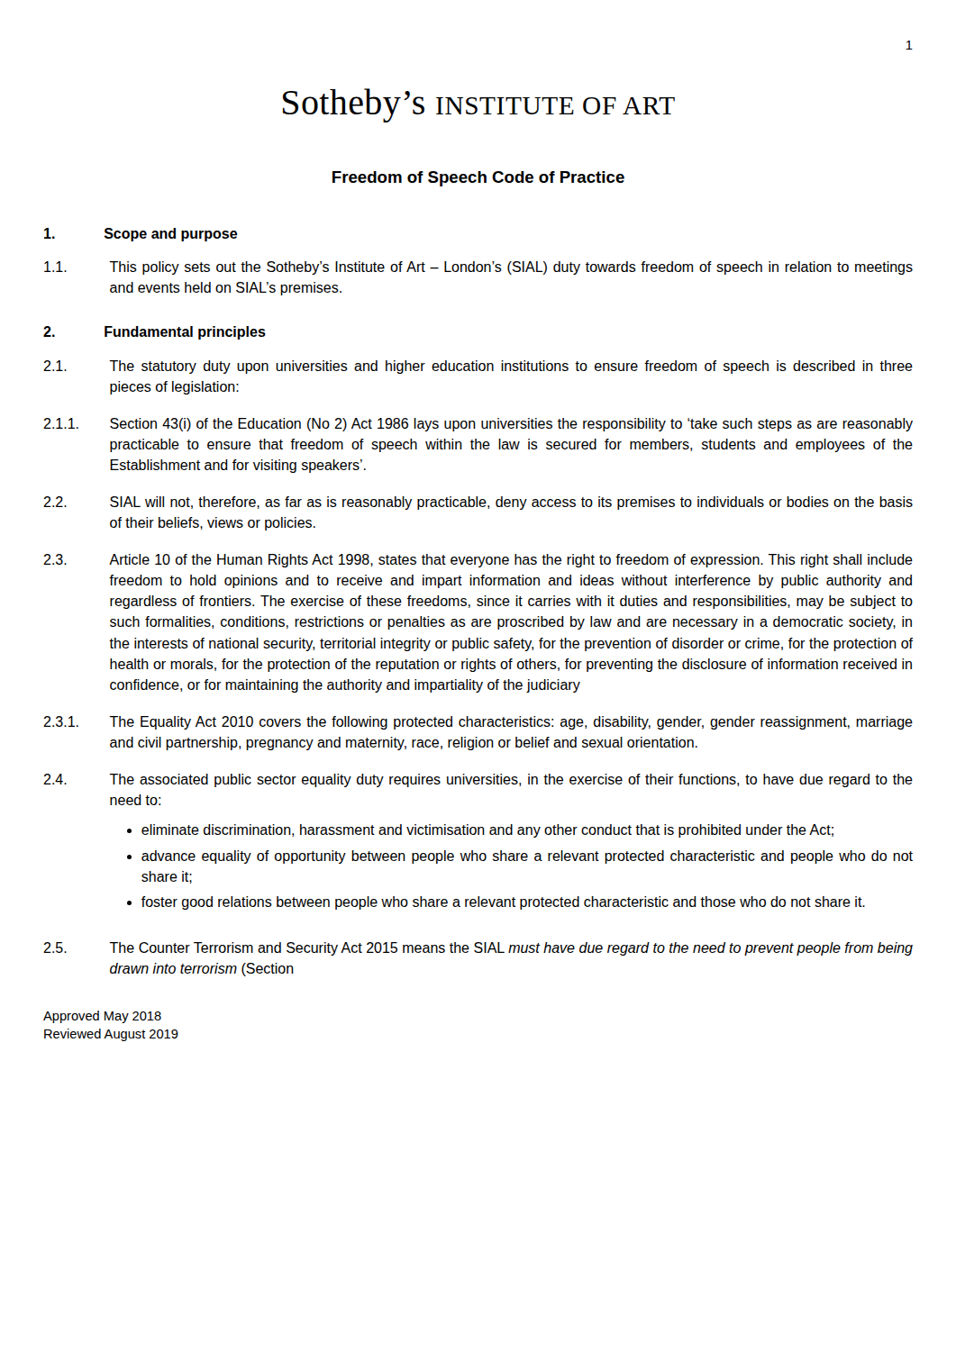1
Sotheby’s INSTITUTE OF ART
Freedom of Speech Code of Practice
1. Scope and purpose
1.1. This policy sets out the Sotheby’s Institute of Art – London’s (SIAL) duty towards freedom of speech in relation to meetings and events held on SIAL’s premises.
2. Fundamental principles
2.1. The statutory duty upon universities and higher education institutions to ensure freedom of speech is described in three pieces of legislation:
2.1.1. Section 43(i) of the Education (No 2) Act 1986 lays upon universities the responsibility to ‘take such steps as are reasonably practicable to ensure that freedom of speech within the law is secured for members, students and employees of the Establishment and for visiting speakers’.
2.2. SIAL will not, therefore, as far as is reasonably practicable, deny access to its premises to individuals or bodies on the basis of their beliefs, views or policies.
2.3. Article 10 of the Human Rights Act 1998, states that everyone has the right to freedom of expression. This right shall include freedom to hold opinions and to receive and impart information and ideas without interference by public authority and regardless of frontiers. The exercise of these freedoms, since it carries with it duties and responsibilities, may be subject to such formalities, conditions, restrictions or penalties as are proscribed by law and are necessary in a democratic society, in the interests of national security, territorial integrity or public safety, for the prevention of disorder or crime, for the protection of health or morals, for the protection of the reputation or rights of others, for preventing the disclosure of information received in confidence, or for maintaining the authority and impartiality of the judiciary
2.3.1. The Equality Act 2010 covers the following protected characteristics: age, disability, gender, gender reassignment, marriage and civil partnership, pregnancy and maternity, race, religion or belief and sexual orientation.
2.4. The associated public sector equality duty requires universities, in the exercise of their functions, to have due regard to the need to:
eliminate discrimination, harassment and victimisation and any other conduct that is prohibited under the Act;
advance equality of opportunity between people who share a relevant protected characteristic and people who do not share it;
foster good relations between people who share a relevant protected characteristic and those who do not share it.
2.5. The Counter Terrorism and Security Act 2015 means the SIAL must have due regard to the need to prevent people from being drawn into terrorism (Section
Approved May 2018
Reviewed August 2019